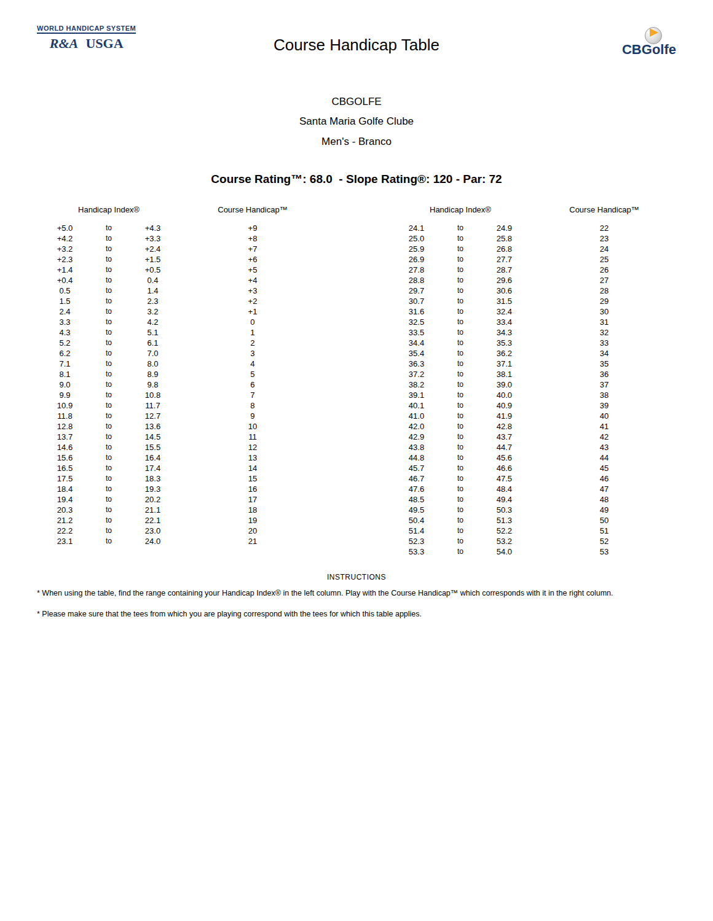WORLD HANDICAP SYSTEM R&A USGA
Course Handicap Table
CBGolfe
CBGOLFE
Santa Maria Golfe Clube
Men's - Branco
Course Rating™: 68.0 - Slope Rating®: 120 - Par: 72
| Handicap Index® | Course Handicap™ | | Handicap Index® | Course Handicap™ |
| --- | --- | --- | --- | --- |
| +5.0 | to | +4.3 | +9 | | 24.1 | to | 24.9 | 22 |
| +4.2 | to | +3.3 | +8 | | 25.0 | to | 25.8 | 23 |
| +3.2 | to | +2.4 | +7 | | 25.9 | to | 26.8 | 24 |
| +2.3 | to | +1.5 | +6 | | 26.9 | to | 27.7 | 25 |
| +1.4 | to | +0.5 | +5 | | 27.8 | to | 28.7 | 26 |
| +0.4 | to | 0.4 | +4 | | 28.8 | to | 29.6 | 27 |
| 0.5 | to | 1.4 | +3 | | 29.7 | to | 30.6 | 28 |
| 1.5 | to | 2.3 | +2 | | 30.7 | to | 31.5 | 29 |
| 2.4 | to | 3.2 | +1 | | 31.6 | to | 32.4 | 30 |
| 3.3 | to | 4.2 | 0 | | 32.5 | to | 33.4 | 31 |
| 4.3 | to | 5.1 | 1 | | 33.5 | to | 34.3 | 32 |
| 5.2 | to | 6.1 | 2 | | 34.4 | to | 35.3 | 33 |
| 6.2 | to | 7.0 | 3 | | 35.4 | to | 36.2 | 34 |
| 7.1 | to | 8.0 | 4 | | 36.3 | to | 37.1 | 35 |
| 8.1 | to | 8.9 | 5 | | 37.2 | to | 38.1 | 36 |
| 9.0 | to | 9.8 | 6 | | 38.2 | to | 39.0 | 37 |
| 9.9 | to | 10.8 | 7 | | 39.1 | to | 40.0 | 38 |
| 10.9 | to | 11.7 | 8 | | 40.1 | to | 40.9 | 39 |
| 11.8 | to | 12.7 | 9 | | 41.0 | to | 41.9 | 40 |
| 12.8 | to | 13.6 | 10 | | 42.0 | to | 42.8 | 41 |
| 13.7 | to | 14.5 | 11 | | 42.9 | to | 43.7 | 42 |
| 14.6 | to | 15.5 | 12 | | 43.8 | to | 44.7 | 43 |
| 15.6 | to | 16.4 | 13 | | 44.8 | to | 45.6 | 44 |
| 16.5 | to | 17.4 | 14 | | 45.7 | to | 46.6 | 45 |
| 17.5 | to | 18.3 | 15 | | 46.7 | to | 47.5 | 46 |
| 18.4 | to | 19.3 | 16 | | 47.6 | to | 48.4 | 47 |
| 19.4 | to | 20.2 | 17 | | 48.5 | to | 49.4 | 48 |
| 20.3 | to | 21.1 | 18 | | 49.5 | to | 50.3 | 49 |
| 21.2 | to | 22.1 | 19 | | 50.4 | to | 51.3 | 50 |
| 22.2 | to | 23.0 | 20 | | 51.4 | to | 52.2 | 51 |
| 23.1 | to | 24.0 | 21 | | 52.3 | to | 53.2 | 52 |
| | | | | | 53.3 | to | 54.0 | 53 |
INSTRUCTIONS
* When using the table, find the range containing your Handicap Index® in the left column. Play with the Course Handicap™ which corresponds with it in the right column.
* Please make sure that the tees from which you are playing correspond with the tees for which this table applies.